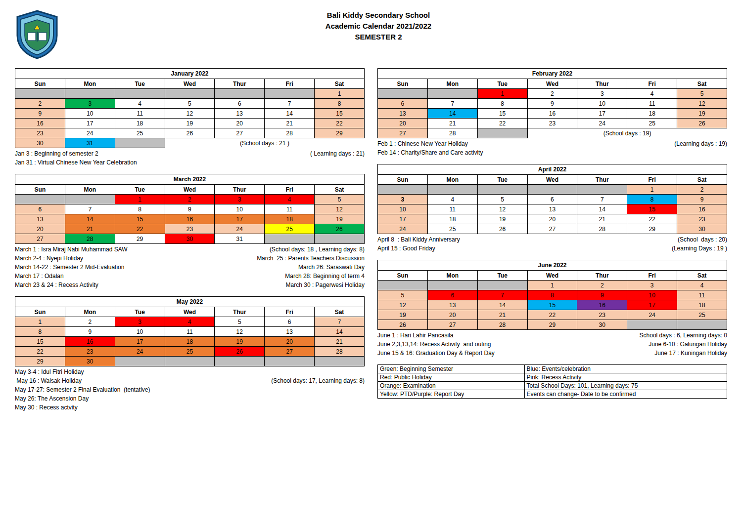Bali Kiddy Secondary School
Academic Calendar 2021/2022
SEMESTER 2
January 2022
| Sun | Mon | Tue | Wed | Thur | Fri | Sat |
| --- | --- | --- | --- | --- | --- | --- |
| | | | | | | 1 |
| 2 | 3 | 4 | 5 | 6 | 7 | 8 |
| 9 | 10 | 11 | 12 | 13 | 14 | 15 |
| 16 | 17 | 18 | 19 | 20 | 21 | 22 |
| 23 | 24 | 25 | 26 | 27 | 28 | 29 |
| 30 | 31 | | (School days : 21 ) |
Jan 3 : Beginning of semester 2( Learning days : 21)
Jan 31 : Virtual Chinese New Year Celebration
March 2022
| Sun | Mon | Tue | Wed | Thur | Fri | Sat |
| --- | --- | --- | --- | --- | --- | --- |
| | | 1 | 2 | 3 | 4 | 5 |
| 6 | 7 | 8 | 9 | 10 | 11 | 12 |
| 13 | 14 | 15 | 16 | 17 | 18 | 19 |
| 20 | 21 | 22 | 23 | 24 | 25 | 26 |
| 27 | 28 | 29 | 30 | 31 | | |
March 1 : Isra Miraj Nabi Muhammad SAW(School days: 18 , Learning days: 8)
March 2-4 : Nyepi Holiday March 25 : Parents Teachers Discussion
March 14-22 : Semester 2 Mid-Evaluation March 26: Saraswati Day
March 17 : Odalan March 28: Beginning of term 4
March 23 & 24 : Recess Activity March 30 : Pagerwesi Holiday
May 2022
| Sun | Mon | Tue | Wed | Thur | Fri | Sat |
| --- | --- | --- | --- | --- | --- | --- |
| 1 | 2 | 3 | 4 | 5 | 6 | 7 |
| 8 | 9 | 10 | 11 | 12 | 13 | 14 |
| 15 | 16 | 17 | 18 | 19 | 20 | 21 |
| 22 | 23 | 24 | 25 | 26 | 27 | 28 |
| 29 | 30 | | | | | |
May 3-4 : Idul Fitri Holiday
May 16 : Waisak Holiday(School days: 17, Learning days: 8)
May 17-27: Semester 2 Final Evaluation (tentative)
May 26: The Ascension Day
May 30 : Recess actvity
February 2022
| Sun | Mon | Tue | Wed | Thur | Fri | Sat |
| --- | --- | --- | --- | --- | --- | --- |
| | | 1 | 2 | 3 | 4 | 5 |
| 6 | 7 | 8 | 9 | 10 | 11 | 12 |
| 13 | 14 | 15 | 16 | 17 | 18 | 19 |
| 20 | 21 | 22 | 23 | 24 | 25 | 26 |
| 27 | 28 | | (School days : 19) |
Feb 1 : Chinese New Year Holiday(Learning days : 19)
Feb 14 : Charity/Share and Care activity
April 2022
| Sun | Mon | Tue | Wed | Thur | Fri | Sat |
| --- | --- | --- | --- | --- | --- | --- |
| | | | | | 1 | 2 |
| 3 | 4 | 5 | 6 | 7 | 8 | 9 |
| 10 | 11 | 12 | 13 | 14 | 15 | 16 |
| 17 | 18 | 19 | 20 | 21 | 22 | 23 |
| 24 | 25 | 26 | 27 | 28 | 29 | 30 |
April 8 : Bali Kiddy Anniversary(School days : 20)
April 15 : Good Friday(Learning Days : 19 )
June 2022
| Sun | Mon | Tue | Wed | Thur | Fri | Sat |
| --- | --- | --- | --- | --- | --- | --- |
| | | | 1 | 2 | 3 | 4 |
| 5 | 6 | 7 | 8 | 9 | 10 | 11 |
| 12 | 13 | 14 | 15 | 16 | 17 | 18 |
| 19 | 20 | 21 | 22 | 23 | 24 | 25 |
| 26 | 27 | 28 | 29 | 30 | | |
June 1 : Hari Lahir Pancasila School days : 6, Learning days: 0
June 2,3,13,14: Recess Activity and outing June 6-10 : Galungan Holiday
June 15 & 16: Graduation Day & Report Day June 17 : Kuningan Holiday
| Green: Beginning Semester | Blue: Events/celebration |
| Red: Public Holiday | Pink: Recess Activity |
| Orange: Examination | Total School Days: 101, Learning days: 75 |
| Yellow: PTD/Purple: Report Day | Events can change- Date to be confirmed |